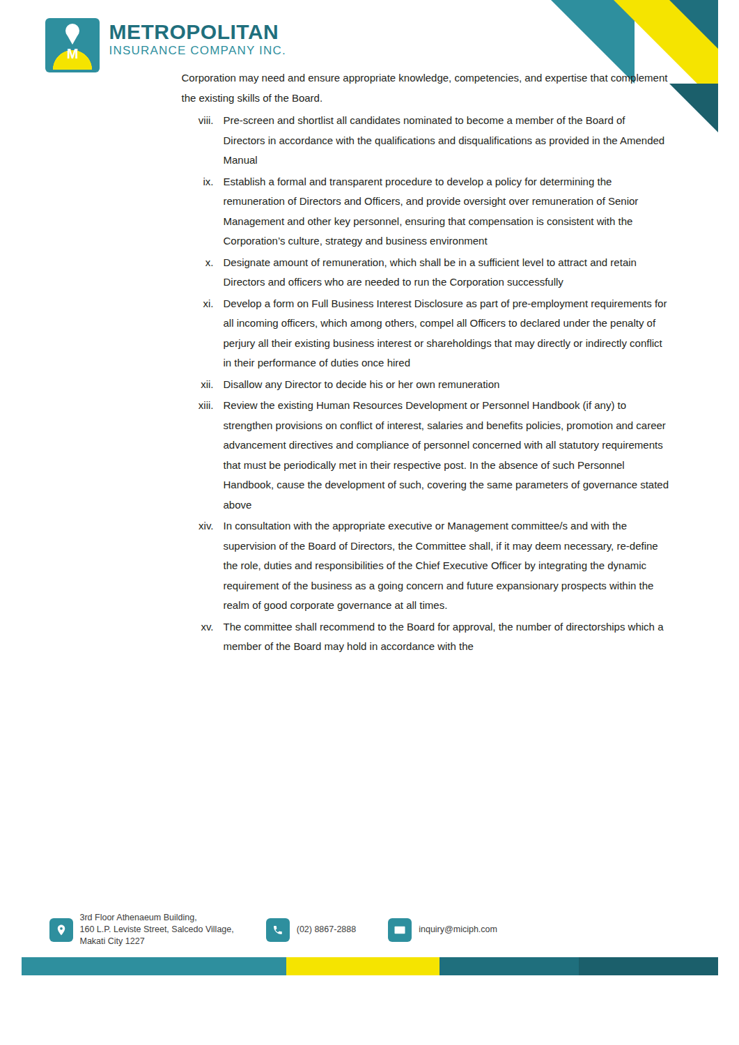M
Metropolitan
Insurance Company Inc.
Corporation may need and ensure appropriate knowledge, competencies, and expertise that complement the existing skills of the Board.
viii. Pre-screen and shortlist all candidates nominated to become a member of the Board of Directors in accordance with the qualifications and disqualifications as provided in the Amended Manual
ix. Establish a formal and transparent procedure to develop a policy for determining the remuneration of Directors and Officers, and provide oversight over remuneration of Senior Management and other key personnel, ensuring that compensation is consistent with the Corporation’s culture, strategy and business environment
x. Designate amount of remuneration, which shall be in a sufficient level to attract and retain Directors and officers who are needed to run the Corporation successfully
xi. Develop a form on Full Business Interest Disclosure as part of pre-employment requirements for all incoming officers, which among others, compel all Officers to declared under the penalty of perjury all their existing business interest or shareholdings that may directly or indirectly conflict in their performance of duties once hired
xii. Disallow any Director to decide his or her own remuneration
xiii. Review the existing Human Resources Development or Personnel Handbook (if any) to strengthen provisions on conflict of interest, salaries and benefits policies, promotion and career advancement directives and compliance of personnel concerned with all statutory requirements that must be periodically met in their respective post. In the absence of such Personnel Handbook, cause the development of such, covering the same parameters of governance stated above
xiv. In consultation with the appropriate executive or Management committee/s and with the supervision of the Board of Directors, the Committee shall, if it may deem necessary, re-define the role, duties and responsibilities of the Chief Executive Officer by integrating the dynamic requirement of the business as a going concern and future expansionary prospects within the realm of good corporate governance at all times.
xv. The committee shall recommend to the Board for approval, the number of directorships which a member of the Board may hold in accordance with the
3rd Floor Athenaeum Building,
160 L.P. Leviste Street, Salcedo Village,
Makati City 1227
(02) 8867-2888
inquiry@miciph.com